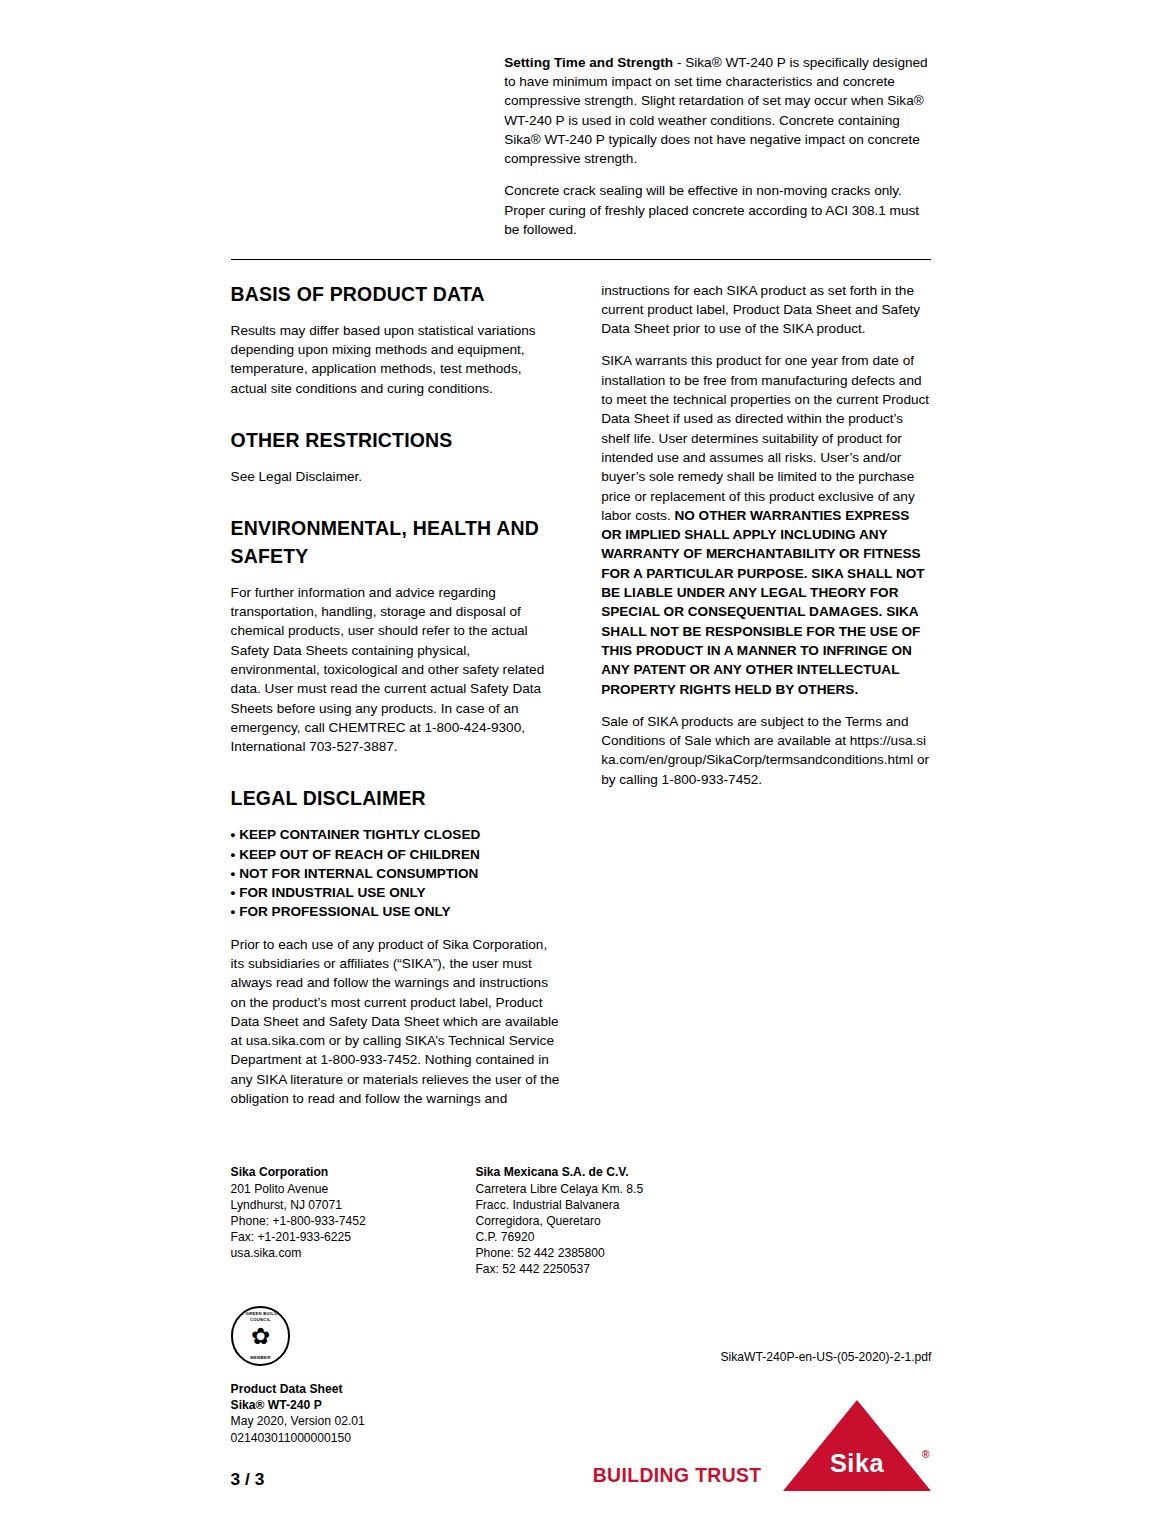Setting Time and Strength - Sika® WT-240 P is specifically designed to have minimum impact on set time characteristics and concrete compressive strength. Slight retardation of set may occur when Sika® WT-240 P is used in cold weather conditions. Concrete containing Sika® WT-240 P typically does not have negative impact on concrete compressive strength.
Concrete crack sealing will be effective in non-moving cracks only.
Proper curing of freshly placed concrete according to ACI 308.1 must be followed.
BASIS OF PRODUCT DATA
Results may differ based upon statistical variations depending upon mixing methods and equipment, temperature, application methods, test methods, actual site conditions and curing conditions.
OTHER RESTRICTIONS
See Legal Disclaimer.
ENVIRONMENTAL, HEALTH AND SAFETY
For further information and advice regarding transportation, handling, storage and disposal of chemical products, user should refer to the actual Safety Data Sheets containing physical, environmental, toxicological and other safety related data. User must read the current actual Safety Data Sheets before using any products. In case of an emergency, call CHEMTREC at 1-800-424-9300, International 703-527-3887.
LEGAL DISCLAIMER
• KEEP CONTAINER TIGHTLY CLOSED
• KEEP OUT OF REACH OF CHILDREN
• NOT FOR INTERNAL CONSUMPTION
• FOR INDUSTRIAL USE ONLY
• FOR PROFESSIONAL USE ONLY
Prior to each use of any product of Sika Corporation, its subsidiaries or affiliates (“SIKA”), the user must always read and follow the warnings and instructions on the product’s most current product label, Product Data Sheet and Safety Data Sheet which are available at usa.sika.com or by calling SIKA’s Technical Service Department at 1-800-933-7452. Nothing contained in any SIKA literature or materials relieves the user of the obligation to read and follow the warnings and
instructions for each SIKA product as set forth in the current product label, Product Data Sheet and Safety Data Sheet prior to use of the SIKA product.
SIKA warrants this product for one year from date of installation to be free from manufacturing defects and to meet the technical properties on the current Product Data Sheet if used as directed within the product’s shelf life. User determines suitability of product for intended use and assumes all risks. User’s and/or buyer’s sole remedy shall be limited to the purchase price or replacement of this product exclusive of any labor costs. NO OTHER WARRANTIES EXPRESS OR IMPLIED SHALL APPLY INCLUDING ANY WARRANTY OF MERCHANTABILITY OR FITNESS FOR A PARTICULAR PURPOSE. SIKA SHALL NOT BE LIABLE UNDER ANY LEGAL THEORY FOR SPECIAL OR CONSEQUENTIAL DAMAGES. SIKA SHALL NOT BE RESPONSIBLE FOR THE USE OF THIS PRODUCT IN A MANNER TO INFRINGE ON ANY PATENT OR ANY OTHER INTELLECTUAL PROPERTY RIGHTS HELD BY OTHERS.
Sale of SIKA products are subject to the Terms and Conditions of Sale which are available at https://usa.sika.com/en/group/SikaCorp/termsandconditions.html or by calling 1-800-933-7452.
Sika Corporation
201 Polito Avenue
Lyndhurst, NJ 07071
Phone: +1-800-933-7452
Fax: +1-201-933-6225
usa.sika.com
Sika Mexicana S.A. de C.V.
Carretera Libre Celaya Km. 8.5
Fracc. Industrial Balvanera
Corregidora, Queretaro
C.P. 76920
Phone: 52 442 2385800
Fax: 52 442 2250537
U.S. GREEN BUILDING COUNCIL
✿
MEMBER
SikaWT-240P-en-US-(05-2020)-2-1.pdf
Product Data Sheet
Sika® WT-240 P
May 2020, Version 02.01
021403011000000150
3 / 3
BUILDING TRUST Sika ®